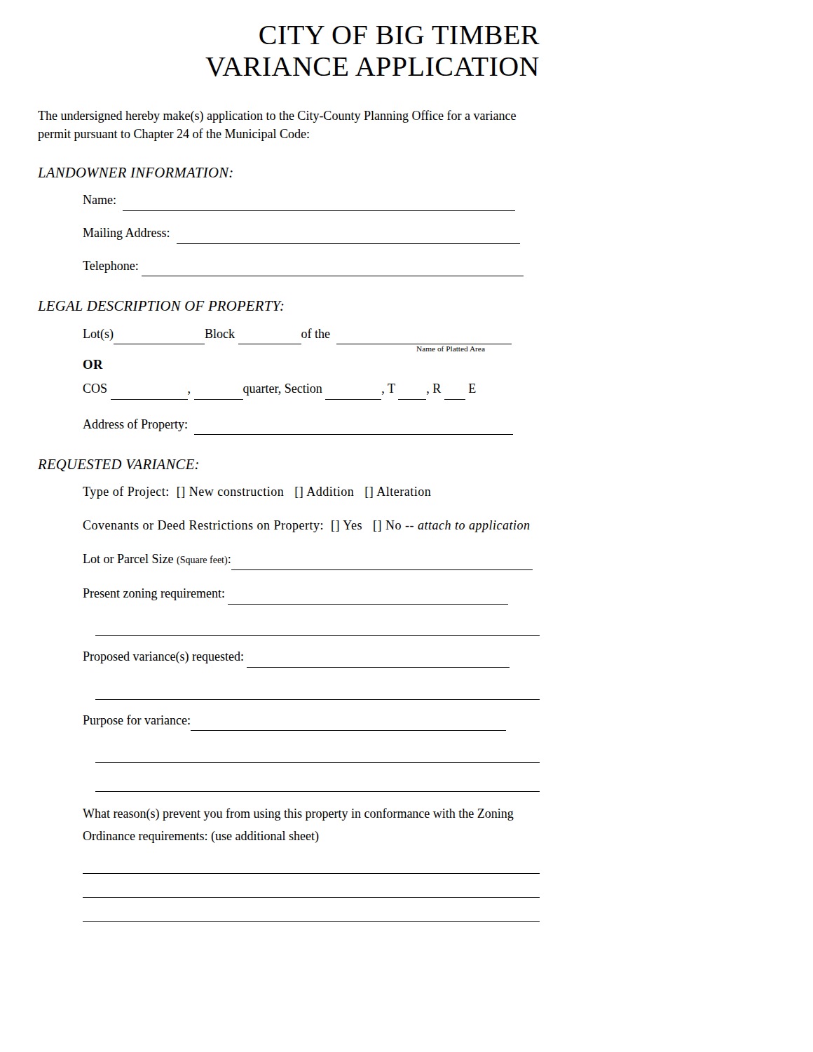CITY OF BIG TIMBER
VARIANCE APPLICATION
The undersigned hereby make(s) application to the City-County Planning Office for a variance permit pursuant to Chapter 24 of the Municipal Code:
LANDOWNER INFORMATION:
Name:
Mailing Address:
Telephone:
LEGAL DESCRIPTION OF PROPERTY:
Lot(s) Block of the Name of Platted Area
OR
COS , quarter, Section , T , R E
Address of Property:
REQUESTED VARIANCE:
Type of Project: [] New construction [] Addition [] Alteration
Covenants or Deed Restrictions on Property: [] Yes [] No -- attach to application
Lot or Parcel Size (Square feet):
Present zoning requirement:
Proposed variance(s) requested:
Purpose for variance:
What reason(s) prevent you from using this property in conformance with the Zoning Ordinance requirements: (use additional sheet)